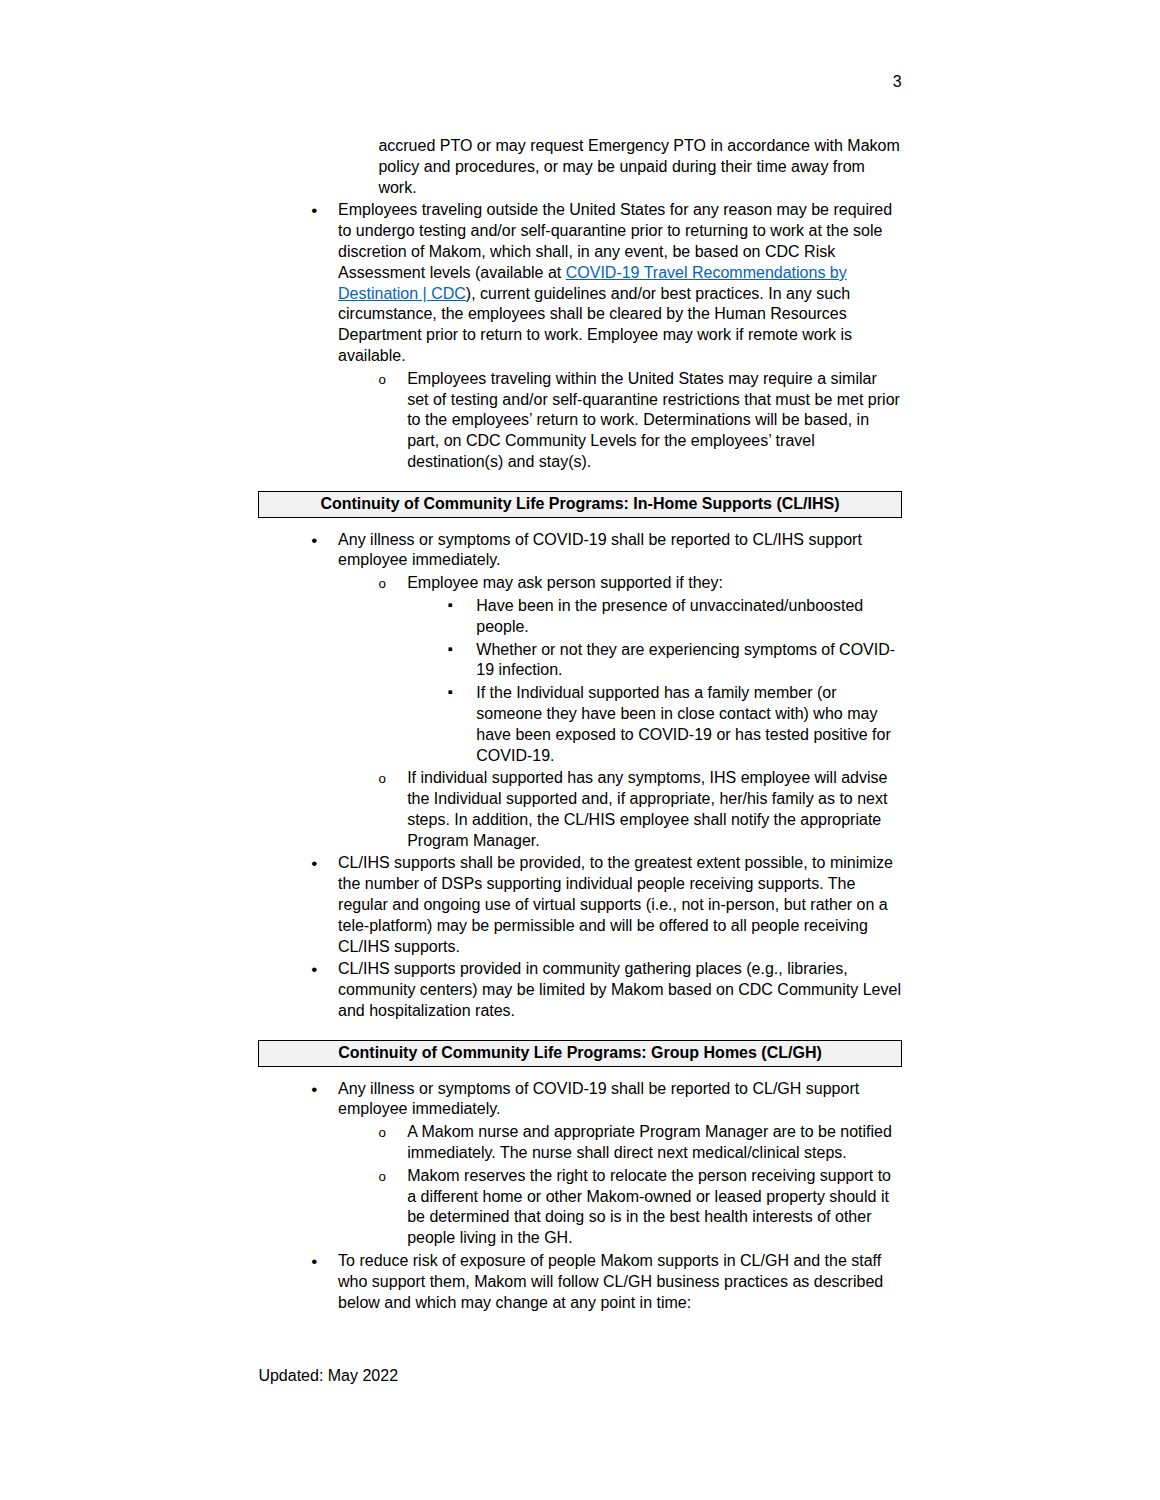3
accrued PTO or may request Emergency PTO in accordance with Makom policy and procedures, or may be unpaid during their time away from work.
Employees traveling outside the United States for any reason may be required to undergo testing and/or self-quarantine prior to returning to work at the sole discretion of Makom, which shall, in any event, be based on CDC Risk Assessment levels (available at COVID-19 Travel Recommendations by Destination | CDC), current guidelines and/or best practices. In any such circumstance, the employees shall be cleared by the Human Resources Department prior to return to work. Employee may work if remote work is available.
Employees traveling within the United States may require a similar set of testing and/or self-quarantine restrictions that must be met prior to the employees’ return to work. Determinations will be based, in part, on CDC Community Levels for the employees’ travel destination(s) and stay(s).
Continuity of Community Life Programs: In-Home Supports (CL/IHS)
Any illness or symptoms of COVID-19 shall be reported to CL/IHS support employee immediately.
Employee may ask person supported if they:
Have been in the presence of unvaccinated/unboosted people.
Whether or not they are experiencing symptoms of COVID-19 infection.
If the Individual supported has a family member (or someone they have been in close contact with) who may have been exposed to COVID-19 or has tested positive for COVID-19.
If individual supported has any symptoms, IHS employee will advise the Individual supported and, if appropriate, her/his family as to next steps. In addition, the CL/HIS employee shall notify the appropriate Program Manager.
CL/IHS supports shall be provided, to the greatest extent possible, to minimize the number of DSPs supporting individual people receiving supports. The regular and ongoing use of virtual supports (i.e., not in-person, but rather on a tele-platform) may be permissible and will be offered to all people receiving CL/IHS supports.
CL/IHS supports provided in community gathering places (e.g., libraries, community centers) may be limited by Makom based on CDC Community Level and hospitalization rates.
Continuity of Community Life Programs: Group Homes (CL/GH)
Any illness or symptoms of COVID-19 shall be reported to CL/GH support employee immediately.
A Makom nurse and appropriate Program Manager are to be notified immediately. The nurse shall direct next medical/clinical steps.
Makom reserves the right to relocate the person receiving support to a different home or other Makom-owned or leased property should it be determined that doing so is in the best health interests of other people living in the GH.
To reduce risk of exposure of people Makom supports in CL/GH and the staff who support them, Makom will follow CL/GH business practices as described below and which may change at any point in time:
Updated: May 2022